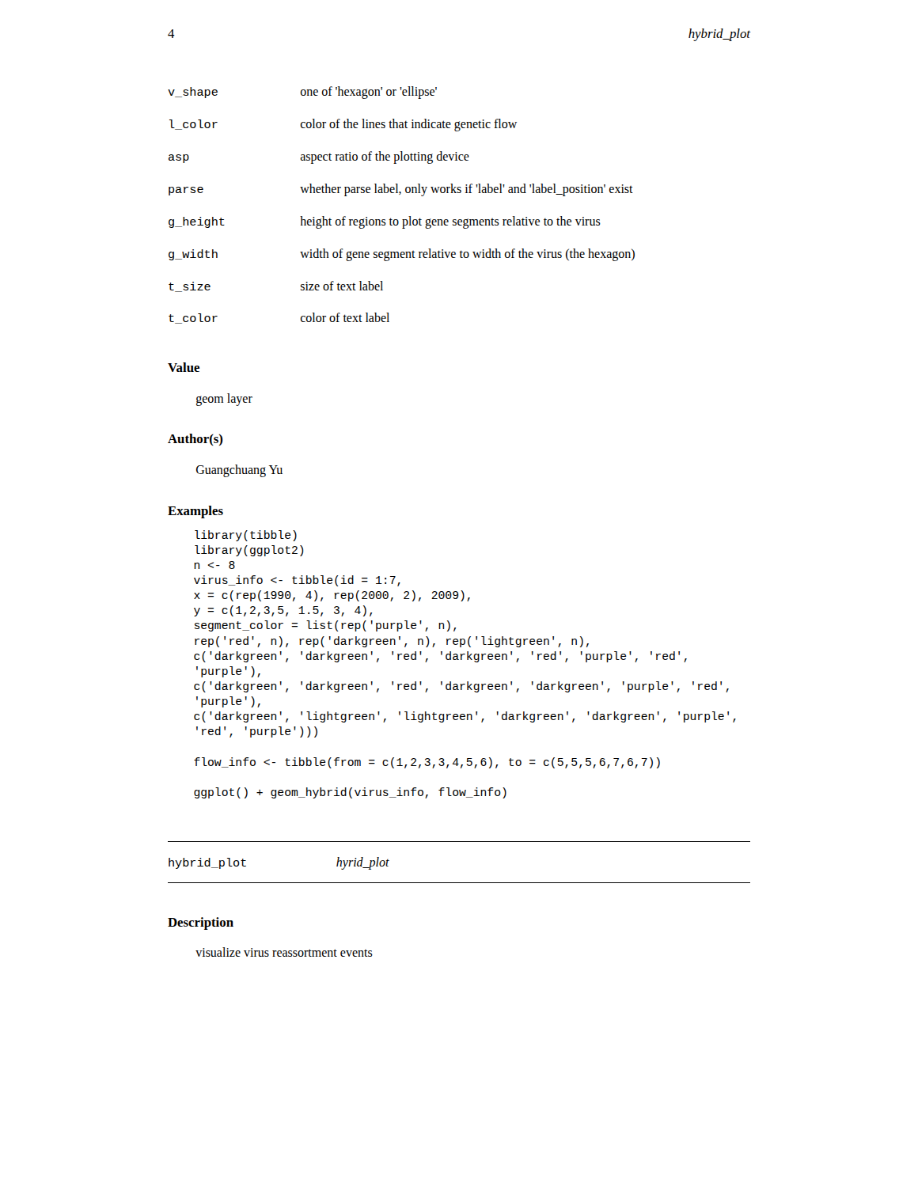4 hybrid_plot
v_shape
one of 'hexagon' or 'ellipse'
l_color
color of the lines that indicate genetic flow
asp
aspect ratio of the plotting device
parse
whether parse label, only works if 'label' and 'label_position' exist
g_height
height of regions to plot gene segments relative to the virus
g_width
width of gene segment relative to width of the virus (the hexagon)
t_size
size of text label
t_color
color of text label
Value
geom layer
Author(s)
Guangchuang Yu
Examples
library(tibble)
library(ggplot2)
n <- 8
virus_info <- tibble(id = 1:7,
x = c(rep(1990, 4), rep(2000, 2), 2009),
y = c(1,2,3,5, 1.5, 3, 4),
segment_color = list(rep('purple', n),
rep('red', n), rep('darkgreen', n), rep('lightgreen', n),
c('darkgreen', 'darkgreen', 'red', 'darkgreen', 'red', 'purple', 'red', 'purple'),
c('darkgreen', 'darkgreen', 'red', 'darkgreen', 'darkgreen', 'purple', 'red', 'purple'),
c('darkgreen', 'lightgreen', 'lightgreen', 'darkgreen', 'darkgreen', 'purple', 'red', 'purple')))

flow_info <- tibble(from = c(1,2,3,3,4,5,6), to = c(5,5,5,6,7,6,7))

ggplot() + geom_hybrid(virus_info, flow_info)
hybrid_plot hyrid_plot
Description
visualize virus reassortment events